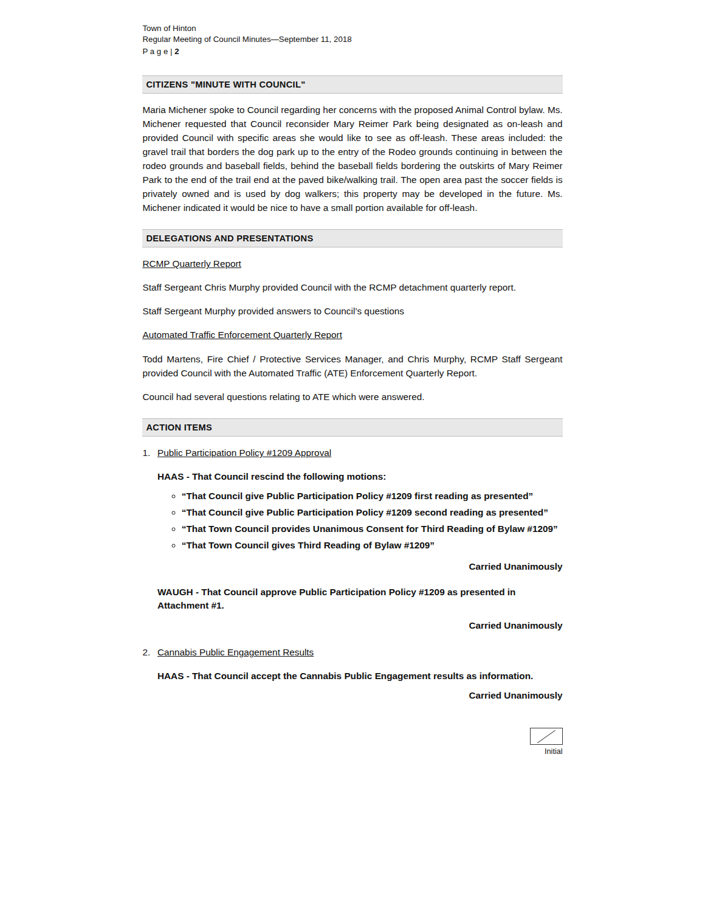Town of Hinton Regular Meeting of Council Minutes—September 11, 2018 P a g e | 2
Citizens "Minute with Council"
Maria Michener spoke to Council regarding her concerns with the proposed Animal Control bylaw. Ms. Michener requested that Council reconsider Mary Reimer Park being designated as on-leash and provided Council with specific areas she would like to see as off-leash. These areas included: the gravel trail that borders the dog park up to the entry of the Rodeo grounds continuing in between the rodeo grounds and baseball fields, behind the baseball fields bordering the outskirts of Mary Reimer Park to the end of the trail end at the paved bike/walking trail. The open area past the soccer fields is privately owned and is used by dog walkers; this property may be developed in the future. Ms. Michener indicated it would be nice to have a small portion available for off-leash.
Delegations and Presentations
RCMP Quarterly Report
Staff Sergeant Chris Murphy provided Council with the RCMP detachment quarterly report.
Staff Sergeant Murphy provided answers to Council’s questions
Automated Traffic Enforcement Quarterly Report
Todd Martens, Fire Chief / Protective Services Manager, and Chris Murphy, RCMP Staff Sergeant provided Council with the Automated Traffic (ATE) Enforcement Quarterly Report.
Council had several questions relating to ATE which were answered.
Action Items
Public Participation Policy #1209 Approval
HAAS - That Council rescind the following motions:
“That Council give Public Participation Policy #1209 first reading as presented”
“That Council give Public Participation Policy #1209 second reading as presented”
“That Town Council provides Unanimous Consent for Third Reading of Bylaw #1209”
“That Town Council gives Third Reading of Bylaw #1209”
Carried Unanimously
WAUGH - That Council approve Public Participation Policy #1209 as presented in Attachment #1.
Carried Unanimously
Cannabis Public Engagement Results
HAAS - That Council accept the Cannabis Public Engagement results as information.
Carried Unanimously
Initial